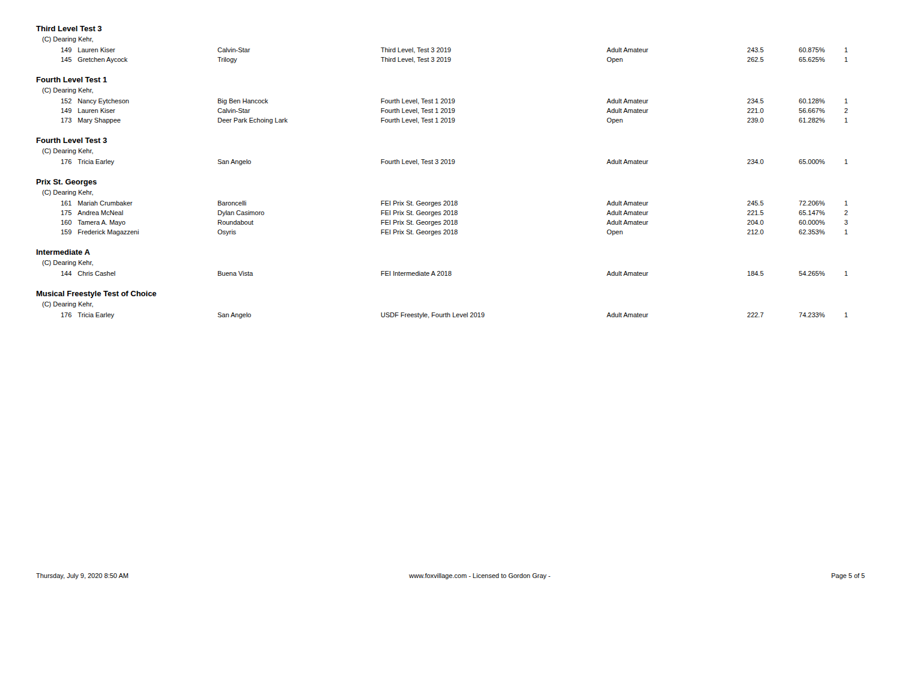Third Level Test 3
(C) Dearing Kehr,
| 149 | Lauren Kiser | Calvin-Star | Third Level, Test 3 2019 | Adult Amateur | 243.5 | 60.875% | 1 |
| 145 | Gretchen Aycock | Trilogy | Third Level, Test 3 2019 | Open | 262.5 | 65.625% | 1 |
Fourth Level Test 1
(C) Dearing Kehr,
| 152 | Nancy Eytcheson | Big Ben Hancock | Fourth Level, Test 1 2019 | Adult Amateur | 234.5 | 60.128% | 1 |
| 149 | Lauren Kiser | Calvin-Star | Fourth Level, Test 1 2019 | Adult Amateur | 221.0 | 56.667% | 2 |
| 173 | Mary Shappee | Deer Park Echoing Lark | Fourth Level, Test 1 2019 | Open | 239.0 | 61.282% | 1 |
Fourth Level Test 3
(C) Dearing Kehr,
| 176 | Tricia Earley | San Angelo | Fourth Level, Test 3 2019 | Adult Amateur | 234.0 | 65.000% | 1 |
Prix St. Georges
(C) Dearing Kehr,
| 161 | Mariah Crumbaker | Baroncelli | FEI Prix St. Georges 2018 | Adult Amateur | 245.5 | 72.206% | 1 |
| 175 | Andrea McNeal | Dylan Casimoro | FEI Prix St. Georges 2018 | Adult Amateur | 221.5 | 65.147% | 2 |
| 160 | Tamera A. Mayo | Roundabout | FEI Prix St. Georges 2018 | Adult Amateur | 204.0 | 60.000% | 3 |
| 159 | Frederick Magazzeni | Osyris | FEI Prix St. Georges 2018 | Open | 212.0 | 62.353% | 1 |
Intermediate A
(C) Dearing Kehr,
| 144 | Chris Cashel | Buena Vista | FEI Intermediate A 2018 | Adult Amateur | 184.5 | 54.265% | 1 |
Musical Freestyle Test of Choice
(C) Dearing Kehr,
| 176 | Tricia Earley | San Angelo | USDF Freestyle, Fourth Level 2019 | Adult Amateur | 222.7 | 74.233% | 1 |
Thursday, July 9, 2020 8:50 AM www.foxvillage.com - Licensed to Gordon Gray - Page 5 of 5